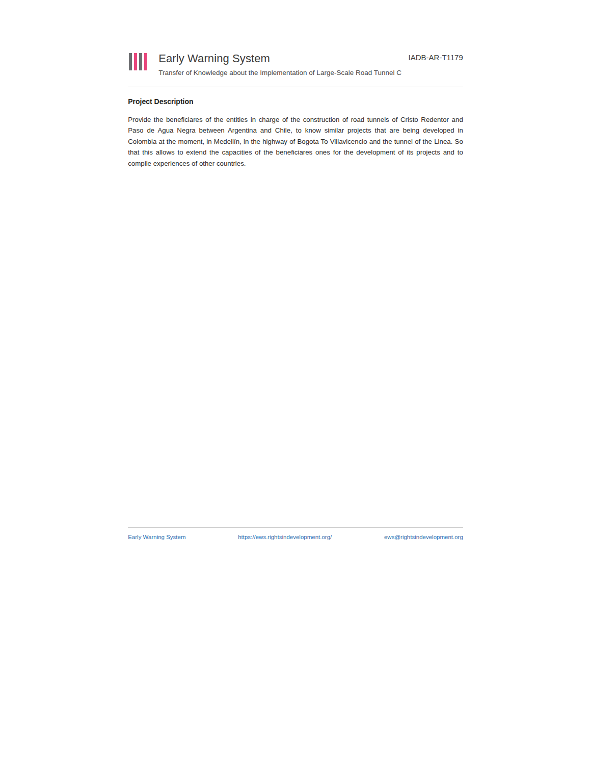Early Warning System
Transfer of Knowledge about the Implementation of Large-Scale Road Tunnel Constr
IADB-AR-T1179
Project Description
Provide the beneficiares of the entities in charge of the construction of road tunnels of Cristo Redentor and Paso de Agua Negra between Argentina and Chile, to know similar projects that are being developed in Colombia at the moment, in Medellín, in the highway of Bogota To Villavicencio and the tunnel of the Linea. So that this allows to extend the capacities of the beneficiares ones for the development of its projects and to compile experiences of other countries.
Early Warning System
https://ews.rightsindevelopment.org/
ews@rightsindevelopment.org